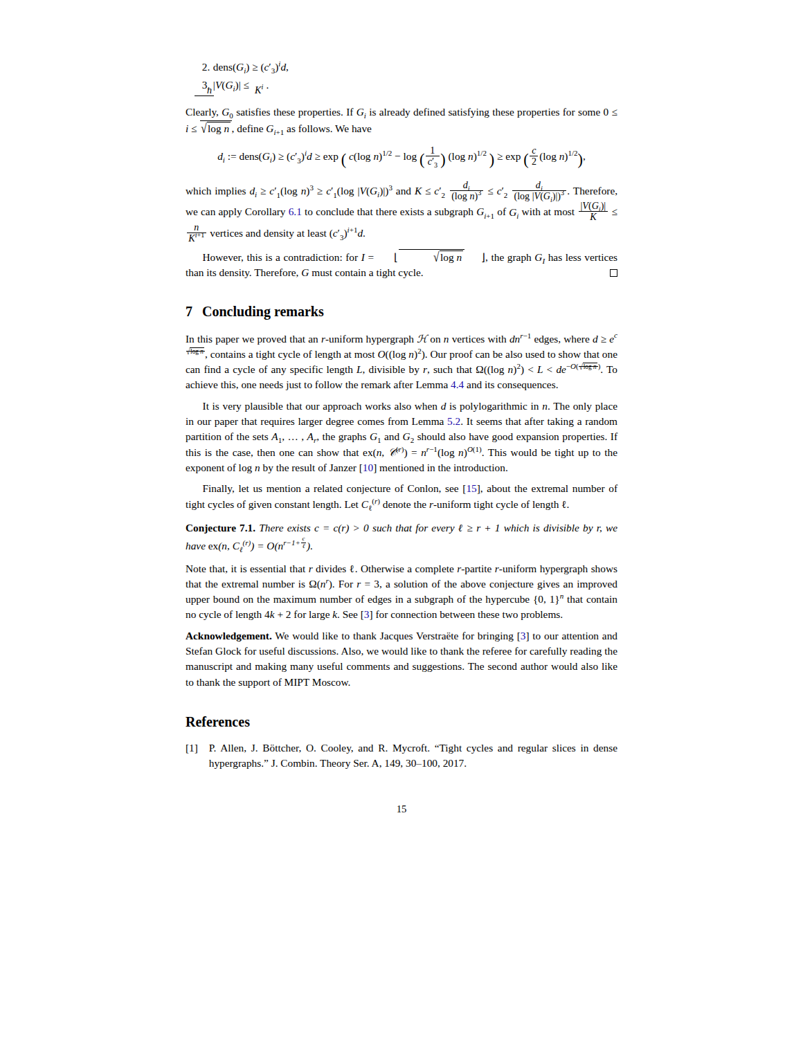2. dens(Gi) ≥ (c′3)id,
3. |V(Gi)| ≤ nKi.
Clearly, G0 satisfies these properties. If Gi is already defined satisfying these properties for some 0 ≤ i ≤ √log n, define Gi+1 as follows. We have
di := dens(Gi) ≥ (c′3)id ≥ exp ( c(log n)1/2 − log (1 c′3) (log n)1/2 ) ≥ exp (c 2(log n)1/2),
which implies di ≥ c′1(log n)3 ≥ c′1(log |V(Gi)|)3 and K ≤ c′2 di(log n)3 ≤ c′2 di(log |V(Gi)|)3. Therefore, we can apply Corollary 6.1 to conclude that there exists a subgraph Gi+1 of Gi with at most |V(Gi)|K ≤ nKi+1 vertices and density at least (c′3)i+1d.
However, this is a contradiction: for I = ⌊√log n⌋, the graph GI has less vertices than its density. Therefore, G must contain a tight cycle.
7 Concluding remarks
In this paper we proved that an r-uniform hypergraph ℋ on n vertices with dnr−1 edges, where d ≥ ec√log n, contains a tight cycle of length at most O((log n)2). Our proof can be also used to show that one can find a cycle of any specific length L, divisible by r, such that Ω((log n)2) < L < de−O(√log n). To achieve this, one needs just to follow the remark after Lemma 4.4 and its consequences.
It is very plausible that our approach works also when d is polylogarithmic in n. The only place in our paper that requires larger degree comes from Lemma 5.2. It seems that after taking a random partition of the sets A1, … , Ar, the graphs G1 and G2 should also have good expansion properties. If this is the case, then one can show that ex(n, 𝒞(r)) = nr−1(log n)O(1). This would be tight up to the exponent of log n by the result of Janzer [10] mentioned in the introduction.
Finally, let us mention a related conjecture of Conlon, see [15], about the extremal number of tight cycles of given constant length. Let Cℓ(r) denote the r-uniform tight cycle of length ℓ.
Conjecture 7.1. There exists c = c(r) > 0 such that for every ℓ ≥ r + 1 which is divisible by r, we have ex(n, Cℓ(r)) = O(nr−1+cℓ).
Note that, it is essential that r divides ℓ. Otherwise a complete r-partite r-uniform hypergraph shows that the extremal number is Ω(nr). For r = 3, a solution of the above conjecture gives an improved upper bound on the maximum number of edges in a subgraph of the hypercube {0, 1}n that contain no cycle of length 4k + 2 for large k. See [3] for connection between these two problems.
Acknowledgement. We would like to thank Jacques Verstraëte for bringing [3] to our attention and Stefan Glock for useful discussions. Also, we would like to thank the referee for carefully reading the manuscript and making many useful comments and suggestions. The second author would also like to thank the support of MIPT Moscow.
References
[1] P. Allen, J. Böttcher, O. Cooley, and R. Mycroft. “Tight cycles and regular slices in dense hypergraphs.” J. Combin. Theory Ser. A, 149, 30–100, 2017.
15